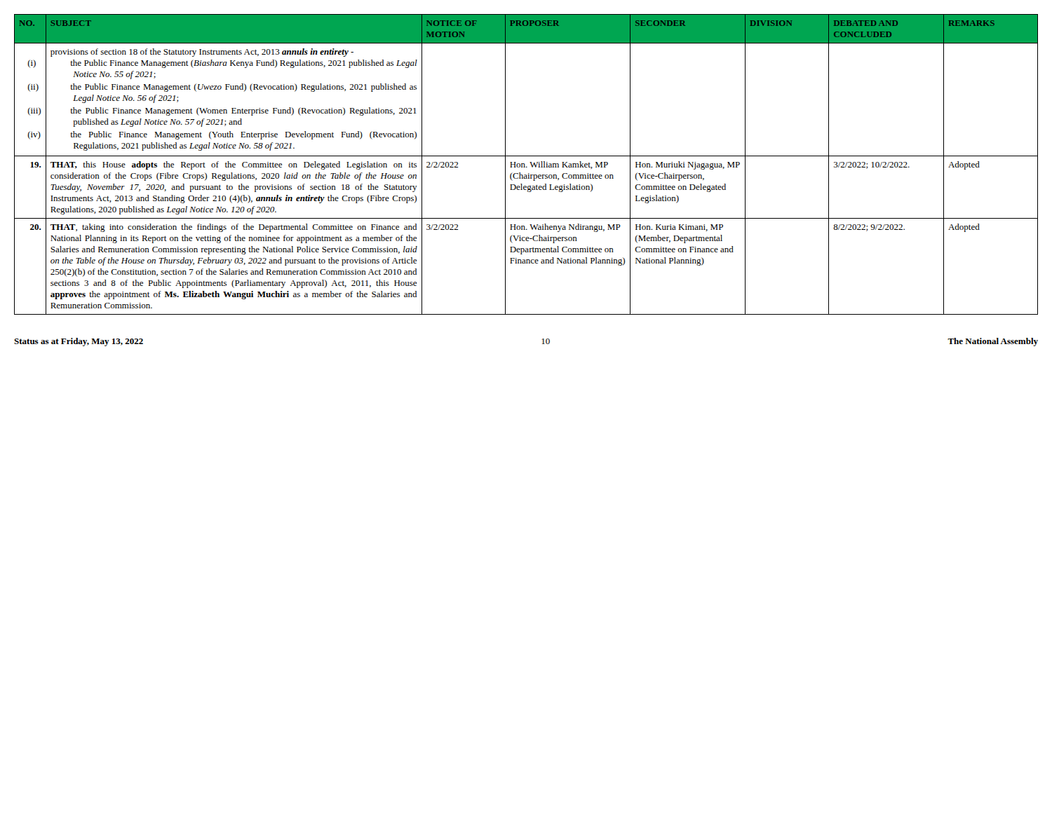| NO. | SUBJECT | NOTICE OF MOTION | PROPOSER | SECONDER | DIVISION | DEBATED AND CONCLUDED | REMARKS |
| --- | --- | --- | --- | --- | --- | --- | --- |
| | provisions of section 18 of the Statutory Instruments Act, 2013 annuls in entirety - (i) the Public Finance Management ( Biashara Kenya Fund) Regulations, 2021 published as Legal Notice No. 55 of 2021 ; (ii) the Public Finance Management ( Uwezo Fund) (Revocation) Regulations, 2021 published as Legal Notice No. 56 of 2021 ; (iii) the Public Finance Management (Women Enterprise Fund) (Revocation) Regulations, 2021 published as Legal Notice No. 57 of 2021 ; and (iv) the Public Finance Management (Youth Enterprise Development Fund) (Revocation) Regulations, 2021 published as Legal Notice No. 58 of 2021 . | | | | | | |
| 19. | THAT, this House adopts the Report of the Committee on Delegated Legislation on its consideration of the Crops (Fibre Crops) Regulations, 2020 laid on the Table of the House on Tuesday, November 17, 2020 , and pursuant to the provisions of section 18 of the Statutory Instruments Act, 2013 and Standing Order 210 (4)(b), annuls in entirety the Crops (Fibre Crops) Regulations, 2020 published as Legal Notice No. 120 of 2020 . | 2/2/2022 | Hon. William Kamket, MP (Chairperson, Committee on Delegated Legislation) | Hon. Muriuki Njagagua, MP (Vice-Chairperson, Committee on Delegated Legislation) | | 3/2/2022; 10/2/2022. | Adopted |
| 20. | THAT , taking into consideration the findings of the Departmental Committee on Finance and National Planning in its Report on the vetting of the nominee for appointment as a member of the Salaries and Remuneration Commission representing the National Police Service Commission , laid on the Table of the House on Thursday, February 03, 2022 and pursuant to the provisions of Article 250(2)(b) of the Constitution, section 7 of the Salaries and Remuneration Commission Act 2010 and sections 3 and 8 of the Public Appointments (Parliamentary Approval) Act, 2011, this House approves the appointment of Ms. Elizabeth Wangui Muchiri as a member of the Salaries and Remuneration Commission. | 3/2/2022 | Hon. Waihenya Ndirangu, MP (Vice-Chairperson Departmental Committee on Finance and National Planning) | Hon. Kuria Kimani, MP (Member, Departmental Committee on Finance and National Planning) | | 8/2/2022; 9/2/2022. | Adopted |
Status as at Friday, May 13, 2022
10
The National Assembly